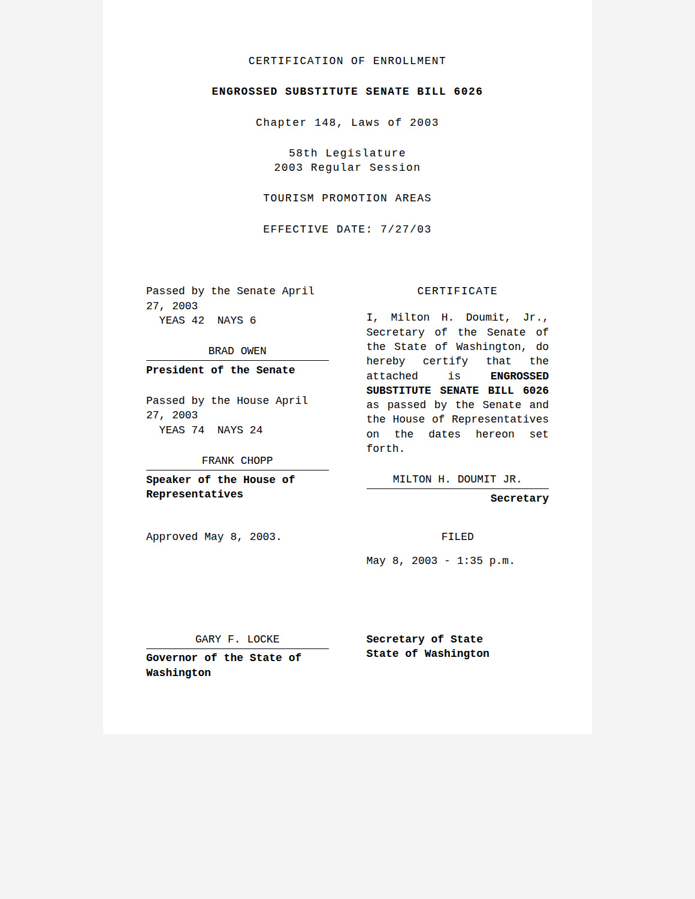CERTIFICATION OF ENROLLMENT
ENGROSSED SUBSTITUTE SENATE BILL 6026
Chapter 148, Laws of 2003
58th Legislature
2003 Regular Session
TOURISM PROMOTION AREAS
EFFECTIVE DATE: 7/27/03
Passed by the Senate April 27, 2003
YEAS 42 NAYS 6
BRAD OWEN
President of the Senate
Passed by the House April 27, 2003
YEAS 74 NAYS 24
FRANK CHOPP
Speaker of the House of Representatives
CERTIFICATE
I, Milton H. Doumit, Jr., Secretary of the Senate of the State of Washington, do hereby certify that the attached is ENGROSSED SUBSTITUTE SENATE BILL 6026 as passed by the Senate and the House of Representatives on the dates hereon set forth.
MILTON H. DOUMIT JR.
Secretary
Approved May 8, 2003.
FILED
May 8, 2003 - 1:35 p.m.
GARY F. LOCKE
Governor of the State of Washington
Secretary of State
State of Washington